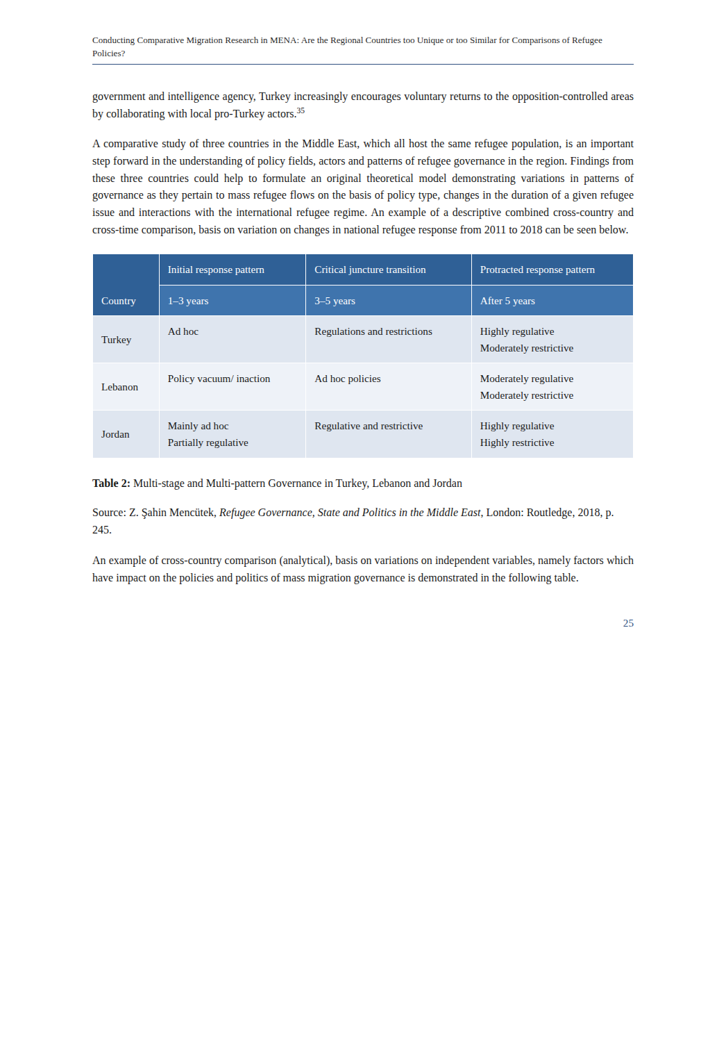Conducting Comparative Migration Research in MENA: Are the Regional Countries too Unique or too Similar for Comparisons of Refugee Policies?
government and intelligence agency, Turkey increasingly encourages voluntary returns to the opposition-controlled areas by collaborating with local pro-Turkey actors.35
A comparative study of three countries in the Middle East, which all host the same refugee population, is an important step forward in the understanding of policy fields, actors and patterns of refugee governance in the region. Findings from these three countries could help to formulate an original theoretical model demonstrating variations in patterns of governance as they pertain to mass refugee flows on the basis of policy type, changes in the duration of a given refugee issue and interactions with the international refugee regime. An example of a descriptive combined cross-country and cross-time comparison, basis on variation on changes in national refugee response from 2011 to 2018 can be seen below.
| Country | Initial response pattern | Critical juncture transition | Protracted response pattern |
| --- | --- | --- | --- |
| 1–3 years | 3–5 years | After 5 years |
| Turkey | Ad hoc | Regulations and restrictions | Highly regulative Moderately restrictive |
| Lebanon | Policy vacuum/ inaction | Ad hoc policies | Moderately regulative Moderately restrictive |
| Jordan | Mainly ad hoc Partially regulative | Regulative and restrictive | Highly regulative Highly restrictive |
Table 2: Multi-stage and Multi-pattern Governance in Turkey, Lebanon and Jordan
Source: Z. Şahin Mencütek, Refugee Governance, State and Politics in the Middle East, London: Routledge, 2018, p. 245.
An example of cross-country comparison (analytical), basis on variations on independent variables, namely factors which have impact on the policies and politics of mass migration governance is demonstrated in the following table.
25